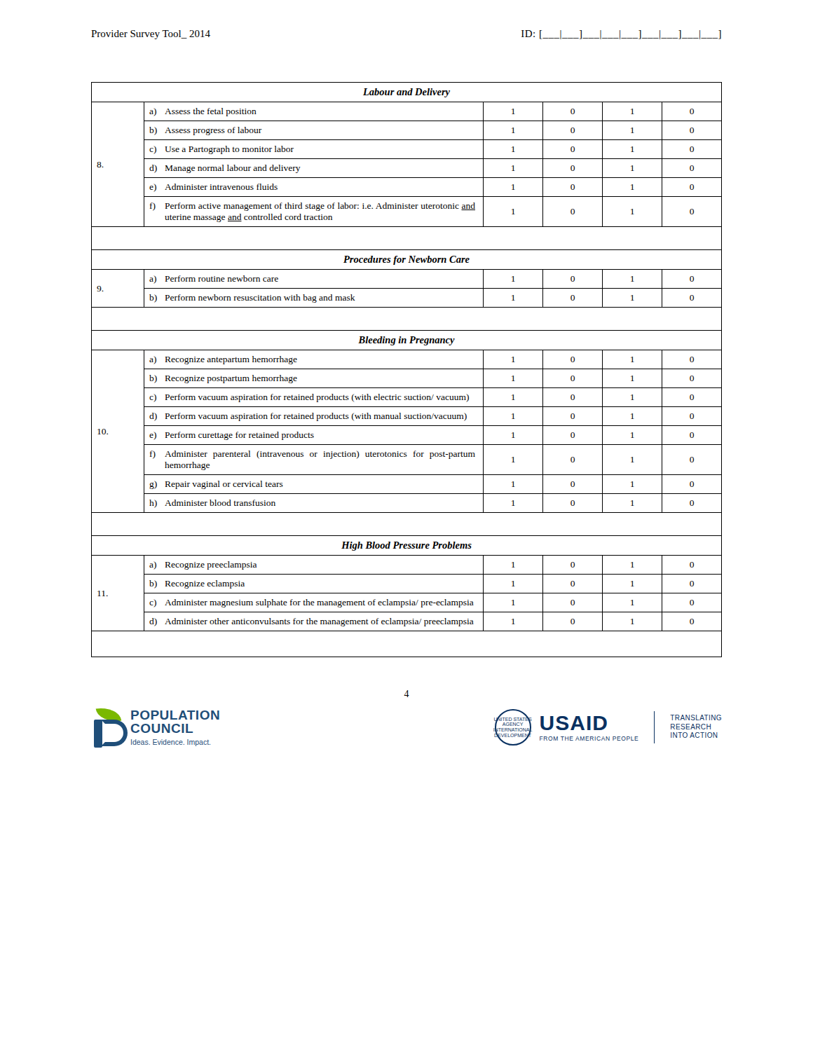Provider Survey Tool_ 2014
ID: [___|___]___|___|___]___|___]___|___]
| Labour and Delivery |
| 8. | a) Assess the fetal position | 1 | 0 | 1 | 0 |
| b) Assess progress of labour | 1 | 0 | 1 | 0 |
| c) Use a Partograph to monitor labor | 1 | 0 | 1 | 0 |
| d) Manage normal labour and delivery | 1 | 0 | 1 | 0 |
| e) Administer intravenous fluids | 1 | 0 | 1 | 0 |
| f) Perform active management of third stage of labor: i.e. Administer uterotonic and uterine massage and controlled cord traction | 1 | 0 | 1 | 0 |
| Procedures for Newborn Care |
| 9. | a) Perform routine newborn care | 1 | 0 | 1 | 0 |
| b) Perform newborn resuscitation with bag and mask | 1 | 0 | 1 | 0 |
| Bleeding in Pregnancy |
| 10. | a) Recognize antepartum hemorrhage | 1 | 0 | 1 | 0 |
| b) Recognize postpartum hemorrhage | 1 | 0 | 1 | 0 |
| c) Perform vacuum aspiration for retained products (with electric suction/ vacuum) | 1 | 0 | 1 | 0 |
| d) Perform vacuum aspiration for retained products (with manual suction/vacuum) | 1 | 0 | 1 | 0 |
| e) Perform curettage for retained products | 1 | 0 | 1 | 0 |
| f) Administer parenteral (intravenous or injection) uterotonics for post-partum hemorrhage | 1 | 0 | 1 | 0 |
| g) Repair vaginal or cervical tears | 1 | 0 | 1 | 0 |
| h) Administer blood transfusion | 1 | 0 | 1 | 0 |
| High Blood Pressure Problems |
| 11. | a) Recognize preeclampsia | 1 | 0 | 1 | 0 |
| b) Recognize eclampsia | 1 | 0 | 1 | 0 |
| c) Administer magnesium sulphate for the management of eclampsia/ pre-eclampsia | 1 | 0 | 1 | 0 |
| d) Administer other anticonvulsants for the management of eclampsia/ preeclampsia | 1 | 0 | 1 | 0 |
4
POPULATION
COUNCIL
Ideas. Evidence. Impact.
UNITED STATES AGENCY
INTERNATIONAL
DEVELOPMENT
USAID
FROM THE AMERICAN PEOPLE
TRANSLATING
RESEARCH
INTO ACTION